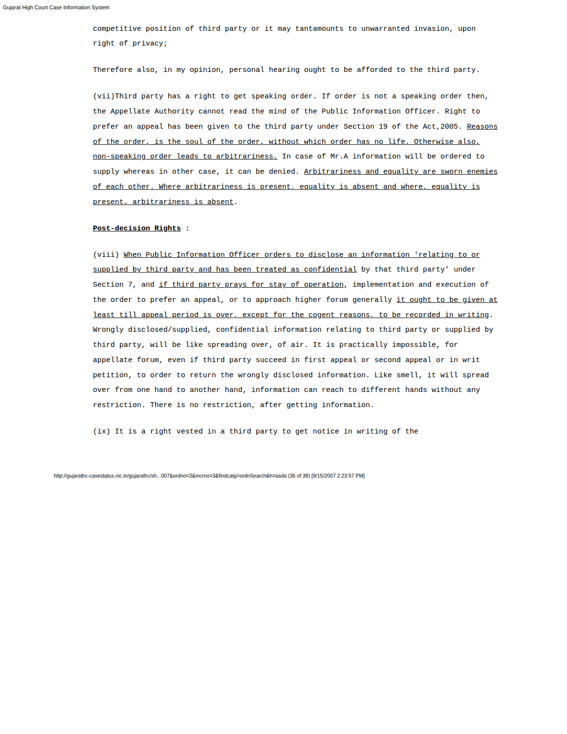Gujarat High Court Case Information System
competitive position of third party or it may tantamounts to unwarranted invasion, upon right of privacy;
Therefore also, in my opinion, personal hearing ought to be afforded to the third party.
(vii)Third party has a right to get speaking order. If order is not a speaking order then, the Appellate Authority cannot read the mind of the Public Information Officer. Right to prefer an appeal has been given to the third party under Section 19 of the Act,2005. Reasons of the order, is the soul of the order, without which order has no life. Otherwise also, non-speaking order leads to arbitrariness. In case of Mr.A information will be ordered to supply whereas in other case, it can be denied. Arbitrariness and equality are sworn enemies of each other. Where arbitrariness is present, equality is absent and where, equality is present, arbitrariness is absent.
Post-decision Rights :
(viii) When Public Information Officer orders to disclose an information 'relating to or supplied by third party and has been treated as confidential by that third party' under Section 7, and if third party prays for stay of operation, implementation and execution of the order to prefer an appeal, or to approach higher forum generally it ought to be given at least till appeal period is over, except for the cogent reasons, to be recorded in writing. Wrongly disclosed/supplied, confidential information relating to third party or supplied by third party, will be like spreading over, of air. It is practically impossible, for appellate forum, even if third party succeed in first appeal or second appeal or in writ petition, to order to return the wrongly disclosed information. Like smell, it will spread over from one hand to another hand, information can reach to different hands without any restriction. There is no restriction, after getting information.
(ix) It is a right vested in a third party to get notice in writing of the
http://gujarathc-casestatus.nic.in/gujarathc/sh...007&ordno=3&incrno=3&findcatg=ordnSearch&h=asda (36 of 38) [9/15/2007 2:23:57 PM]